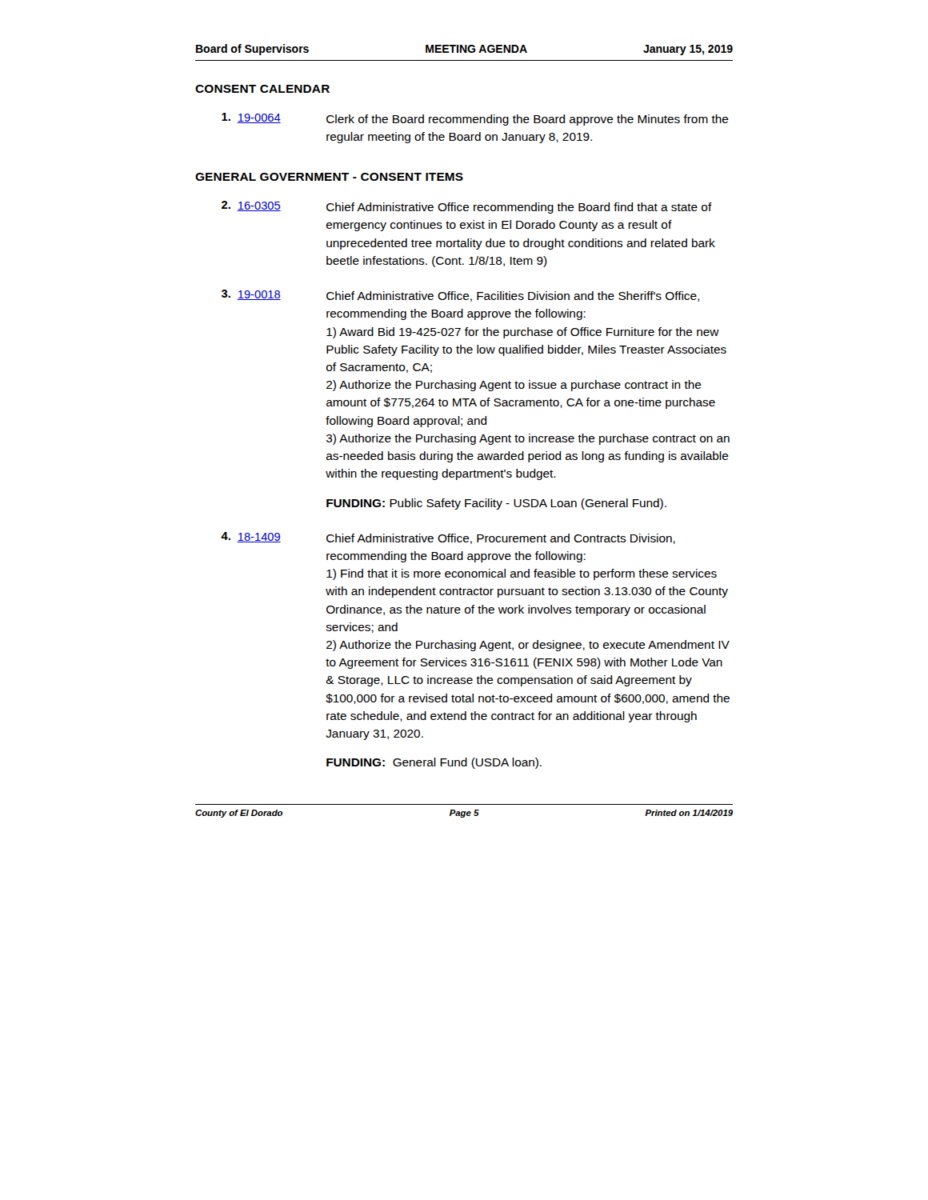Board of Supervisors
MEETING AGENDA
January 15, 2019
CONSENT CALENDAR
1.
19-0064
Clerk of the Board recommending the Board approve the Minutes from the regular meeting of the Board on January 8, 2019.
GENERAL GOVERNMENT - CONSENT ITEMS
2.
16-0305
Chief Administrative Office recommending the Board find that a state of emergency continues to exist in El Dorado County as a result of unprecedented tree mortality due to drought conditions and related bark beetle infestations. (Cont. 1/8/18, Item 9)
3.
19-0018
Chief Administrative Office, Facilities Division and the Sheriff's Office, recommending the Board approve the following:
1) Award Bid 19-425-027 for the purchase of Office Furniture for the new Public Safety Facility to the low qualified bidder, Miles Treaster Associates of Sacramento, CA;
2) Authorize the Purchasing Agent to issue a purchase contract in the amount of $775,264 to MTA of Sacramento, CA for a one-time purchase following Board approval; and
3) Authorize the Purchasing Agent to increase the purchase contract on an as-needed basis during the awarded period as long as funding is available within the requesting department's budget.
FUNDING: Public Safety Facility - USDA Loan (General Fund).
4.
18-1409
Chief Administrative Office, Procurement and Contracts Division, recommending the Board approve the following:
1) Find that it is more economical and feasible to perform these services with an independent contractor pursuant to section 3.13.030 of the County Ordinance, as the nature of the work involves temporary or occasional services; and
2) Authorize the Purchasing Agent, or designee, to execute Amendment IV to Agreement for Services 316-S1611 (FENIX 598) with Mother Lode Van & Storage, LLC to increase the compensation of said Agreement by $100,000 for a revised total not-to-exceed amount of $600,000, amend the rate schedule, and extend the contract for an additional year through January 31, 2020.
FUNDING: General Fund (USDA loan).
County of El Dorado
Page 5
Printed on 1/14/2019